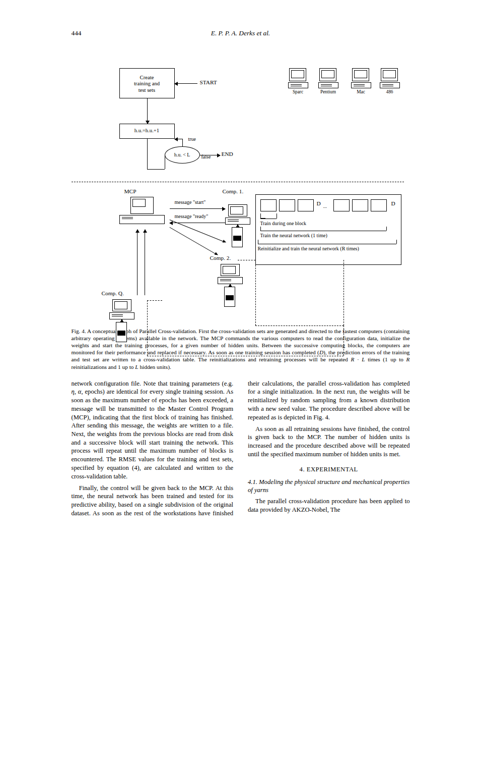444
E. P. P. A. Derks et al.
START
Create
training and
test sets
h.u.=h.u.+1
h.u. < L
true
false
END
Sparc
Pentium
Mac
486
MCP
message "start"
message "ready"
Comp. 1.
D
...
D
Train during one block
Train the neural network (1 time)
Reinitialize and train the neural network (R times)
Comp. 2.
Comp. Q.
Fig. 4. A conceptual graph of Parallel Cross-validation. First the cross-validation sets are generated and directed to the fastest computers (containing arbitrary operating systems) available in the network. The MCP commands the various computers to read the configuration data, initialize the weights and start the training processes, for a given number of hidden units. Between the successive computing blocks, the computers are monitored for their performance and replaced if necessary. As soon as one training session has completed (D), the prediction errors of the training and test set are written to a cross-validation table. The reinitializations and retraining processes will be repeated R · L times (1 up to R reinitializations and 1 up to L hidden units).
network configuration file. Note that training parameters (e.g. η, α, epochs) are identical for every single training session. As soon as the maximum number of epochs has been exceeded, a message will be transmitted to the Master Control Program (MCP), indicating that the first block of training has finished. After sending this message, the weights are written to a file. Next, the weights from the previous blocks are read from disk and a successive block will start training the network. This process will repeat until the maximum number of blocks is encountered. The RMSE values for the training and test sets, specified by equation (4), are calculated and written to the cross-validation table.
Finally, the control will be given back to the MCP. At this time, the neural network has been trained and tested for its predictive ability, based on a single subdivision of the original dataset. As soon as the rest of the workstations have finished their calculations, the parallel cross-validation has completed for a single initialization. In the next run, the weights will be reinitialized by random sampling from a known distribution with a new seed value. The procedure described above will be repeated as is depicted in Fig. 4.
As soon as all retraining sessions have finished, the control is given back to the MCP. The number of hidden units is increased and the procedure described above will be repeated until the specified maximum number of hidden units is met.
4. EXPERIMENTAL
4.1. Modeling the physical structure and mechanical properties of yarns
The parallel cross-validation procedure has been applied to data provided by AKZO-Nobel, The